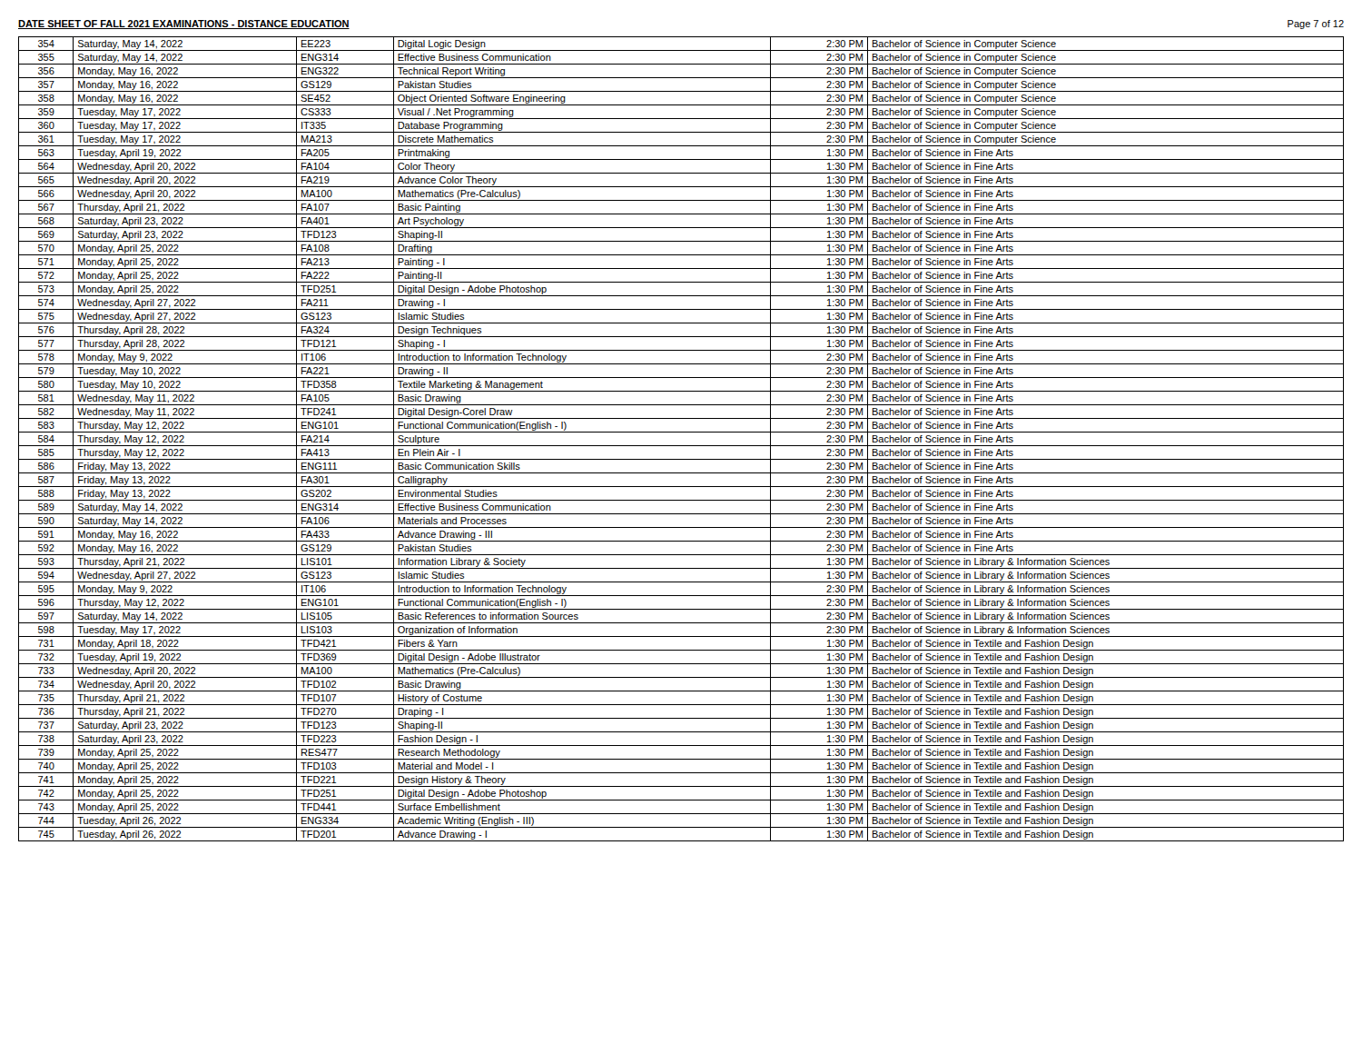DATE SHEET OF FALL 2021 EXAMINATIONS - DISTANCE EDUCATION Page 7 of 12
| 354 | Saturday, May 14, 2022 | EE223 | Digital Logic Design | 2:30 PM | Bachelor of Science in Computer Science |
| 355 | Saturday, May 14, 2022 | ENG314 | Effective Business Communication | 2:30 PM | Bachelor of Science in Computer Science |
| 356 | Monday, May 16, 2022 | ENG322 | Technical Report Writing | 2:30 PM | Bachelor of Science in Computer Science |
| 357 | Monday, May 16, 2022 | GS129 | Pakistan Studies | 2:30 PM | Bachelor of Science in Computer Science |
| 358 | Monday, May 16, 2022 | SE452 | Object Oriented Software Engineering | 2:30 PM | Bachelor of Science in Computer Science |
| 359 | Tuesday, May 17, 2022 | CS333 | Visual / .Net Programming | 2:30 PM | Bachelor of Science in Computer Science |
| 360 | Tuesday, May 17, 2022 | IT335 | Database Programming | 2:30 PM | Bachelor of Science in Computer Science |
| 361 | Tuesday, May 17, 2022 | MA213 | Discrete Mathematics | 2:30 PM | Bachelor of Science in Computer Science |
| 563 | Tuesday, April 19, 2022 | FA205 | Printmaking | 1:30 PM | Bachelor of Science in Fine Arts |
| 564 | Wednesday, April 20, 2022 | FA104 | Color Theory | 1:30 PM | Bachelor of Science in Fine Arts |
| 565 | Wednesday, April 20, 2022 | FA219 | Advance Color Theory | 1:30 PM | Bachelor of Science in Fine Arts |
| 566 | Wednesday, April 20, 2022 | MA100 | Mathematics (Pre-Calculus) | 1:30 PM | Bachelor of Science in Fine Arts |
| 567 | Thursday, April 21, 2022 | FA107 | Basic Painting | 1:30 PM | Bachelor of Science in Fine Arts |
| 568 | Saturday, April 23, 2022 | FA401 | Art Psychology | 1:30 PM | Bachelor of Science in Fine Arts |
| 569 | Saturday, April 23, 2022 | TFD123 | Shaping-II | 1:30 PM | Bachelor of Science in Fine Arts |
| 570 | Monday, April 25, 2022 | FA108 | Drafting | 1:30 PM | Bachelor of Science in Fine Arts |
| 571 | Monday, April 25, 2022 | FA213 | Painting - I | 1:30 PM | Bachelor of Science in Fine Arts |
| 572 | Monday, April 25, 2022 | FA222 | Painting-II | 1:30 PM | Bachelor of Science in Fine Arts |
| 573 | Monday, April 25, 2022 | TFD251 | Digital Design - Adobe Photoshop | 1:30 PM | Bachelor of Science in Fine Arts |
| 574 | Wednesday, April 27, 2022 | FA211 | Drawing - I | 1:30 PM | Bachelor of Science in Fine Arts |
| 575 | Wednesday, April 27, 2022 | GS123 | Islamic Studies | 1:30 PM | Bachelor of Science in Fine Arts |
| 576 | Thursday, April 28, 2022 | FA324 | Design Techniques | 1:30 PM | Bachelor of Science in Fine Arts |
| 577 | Thursday, April 28, 2022 | TFD121 | Shaping - I | 1:30 PM | Bachelor of Science in Fine Arts |
| 578 | Monday, May 9, 2022 | IT106 | Introduction to Information Technology | 2:30 PM | Bachelor of Science in Fine Arts |
| 579 | Tuesday, May 10, 2022 | FA221 | Drawing - II | 2:30 PM | Bachelor of Science in Fine Arts |
| 580 | Tuesday, May 10, 2022 | TFD358 | Textile Marketing & Management | 2:30 PM | Bachelor of Science in Fine Arts |
| 581 | Wednesday, May 11, 2022 | FA105 | Basic Drawing | 2:30 PM | Bachelor of Science in Fine Arts |
| 582 | Wednesday, May 11, 2022 | TFD241 | Digital Design-Corel Draw | 2:30 PM | Bachelor of Science in Fine Arts |
| 583 | Thursday, May 12, 2022 | ENG101 | Functional Communication(English - I) | 2:30 PM | Bachelor of Science in Fine Arts |
| 584 | Thursday, May 12, 2022 | FA214 | Sculpture | 2:30 PM | Bachelor of Science in Fine Arts |
| 585 | Thursday, May 12, 2022 | FA413 | En Plein Air - I | 2:30 PM | Bachelor of Science in Fine Arts |
| 586 | Friday, May 13, 2022 | ENG111 | Basic Communication Skills | 2:30 PM | Bachelor of Science in Fine Arts |
| 587 | Friday, May 13, 2022 | FA301 | Calligraphy | 2:30 PM | Bachelor of Science in Fine Arts |
| 588 | Friday, May 13, 2022 | GS202 | Environmental Studies | 2:30 PM | Bachelor of Science in Fine Arts |
| 589 | Saturday, May 14, 2022 | ENG314 | Effective Business Communication | 2:30 PM | Bachelor of Science in Fine Arts |
| 590 | Saturday, May 14, 2022 | FA106 | Materials and Processes | 2:30 PM | Bachelor of Science in Fine Arts |
| 591 | Monday, May 16, 2022 | FA433 | Advance Drawing - III | 2:30 PM | Bachelor of Science in Fine Arts |
| 592 | Monday, May 16, 2022 | GS129 | Pakistan Studies | 2:30 PM | Bachelor of Science in Fine Arts |
| 593 | Thursday, April 21, 2022 | LIS101 | Information Library & Society | 1:30 PM | Bachelor of Science in Library & Information Sciences |
| 594 | Wednesday, April 27, 2022 | GS123 | Islamic Studies | 1:30 PM | Bachelor of Science in Library & Information Sciences |
| 595 | Monday, May 9, 2022 | IT106 | Introduction to Information Technology | 2:30 PM | Bachelor of Science in Library & Information Sciences |
| 596 | Thursday, May 12, 2022 | ENG101 | Functional Communication(English - I) | 2:30 PM | Bachelor of Science in Library & Information Sciences |
| 597 | Saturday, May 14, 2022 | LIS105 | Basic References to information Sources | 2:30 PM | Bachelor of Science in Library & Information Sciences |
| 598 | Tuesday, May 17, 2022 | LIS103 | Organization of Information | 2:30 PM | Bachelor of Science in Library & Information Sciences |
| 731 | Monday, April 18, 2022 | TFD421 | Fibers & Yarn | 1:30 PM | Bachelor of Science in Textile and Fashion Design |
| 732 | Tuesday, April 19, 2022 | TFD369 | Digital Design - Adobe Illustrator | 1:30 PM | Bachelor of Science in Textile and Fashion Design |
| 733 | Wednesday, April 20, 2022 | MA100 | Mathematics (Pre-Calculus) | 1:30 PM | Bachelor of Science in Textile and Fashion Design |
| 734 | Wednesday, April 20, 2022 | TFD102 | Basic Drawing | 1:30 PM | Bachelor of Science in Textile and Fashion Design |
| 735 | Thursday, April 21, 2022 | TFD107 | History of Costume | 1:30 PM | Bachelor of Science in Textile and Fashion Design |
| 736 | Thursday, April 21, 2022 | TFD270 | Draping - I | 1:30 PM | Bachelor of Science in Textile and Fashion Design |
| 737 | Saturday, April 23, 2022 | TFD123 | Shaping-II | 1:30 PM | Bachelor of Science in Textile and Fashion Design |
| 738 | Saturday, April 23, 2022 | TFD223 | Fashion Design - I | 1:30 PM | Bachelor of Science in Textile and Fashion Design |
| 739 | Monday, April 25, 2022 | RES477 | Research Methodology | 1:30 PM | Bachelor of Science in Textile and Fashion Design |
| 740 | Monday, April 25, 2022 | TFD103 | Material and Model - I | 1:30 PM | Bachelor of Science in Textile and Fashion Design |
| 741 | Monday, April 25, 2022 | TFD221 | Design History & Theory | 1:30 PM | Bachelor of Science in Textile and Fashion Design |
| 742 | Monday, April 25, 2022 | TFD251 | Digital Design - Adobe Photoshop | 1:30 PM | Bachelor of Science in Textile and Fashion Design |
| 743 | Monday, April 25, 2022 | TFD441 | Surface Embellishment | 1:30 PM | Bachelor of Science in Textile and Fashion Design |
| 744 | Tuesday, April 26, 2022 | ENG334 | Academic Writing (English - III) | 1:30 PM | Bachelor of Science in Textile and Fashion Design |
| 745 | Tuesday, April 26, 2022 | TFD201 | Advance Drawing - I | 1:30 PM | Bachelor of Science in Textile and Fashion Design |